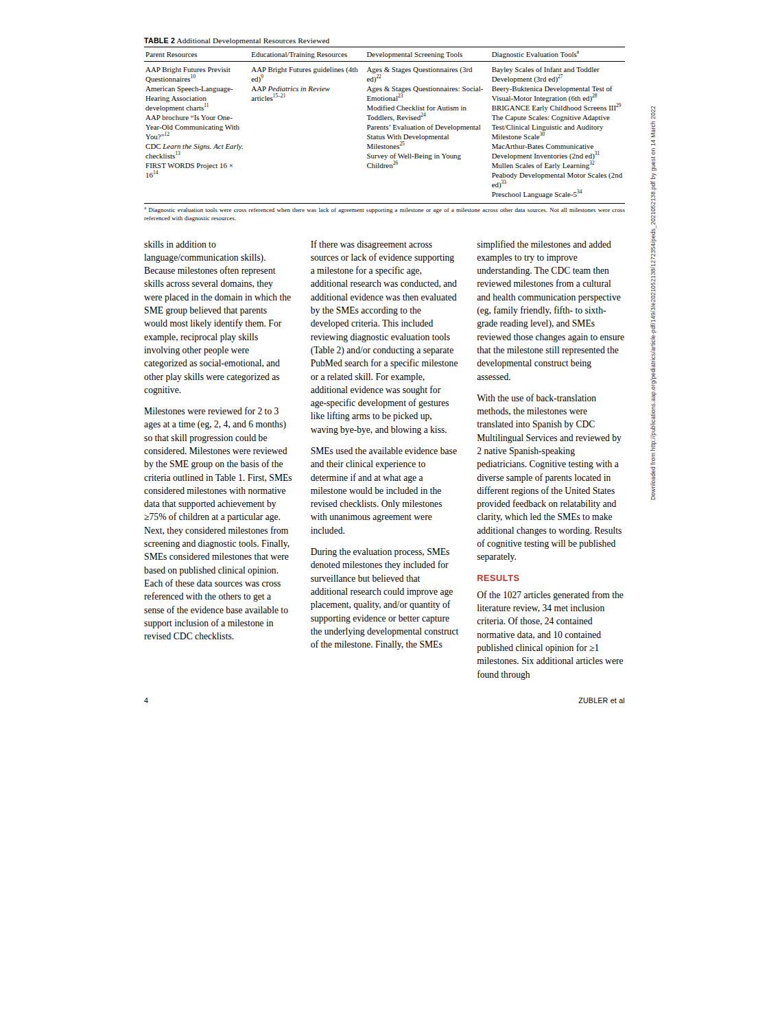Downloaded from http://publications.aap.org/pediatrics/article-pdf/149/3/e2021052138/1272354/peds_2021052138.pdf by guest on 14 March 2022
TABLE 2 Additional Developmental Resources Reviewed
| Parent Resources | Educational/Training Resources | Developmental Screening Tools | Diagnostic Evaluation Tools a |
| --- | --- | --- | --- |
| AAP Bright Futures Previsit Questionnaires 10 American Speech-Language-Hearing Association development charts 11 AAP brochure “Is Your One-Year-Old Communicating With You?” 12 CDC Learn the Signs. Act Early. checklists 13 FIRST WORDS Project 16 × 16 14 | AAP Bright Futures guidelines (4th ed) 9 AAP Pediatrics in Review articles 15–21 | Ages & Stages Questionnaires (3rd ed) 22 Ages & Stages Questionnaires: Social-Emotional 23 Modified Checklist for Autism in Toddlers, Revised 24 Parents’ Evaluation of Developmental Status With Developmental Milestones 25 Survey of Well-Being in Young Children 26 | Bayley Scales of Infant and Toddler Development (3rd ed) 27 Beery-Buktenica Developmental Test of Visual-Motor Integration (6th ed) 28 BRIGANCE Early Childhood Screens III 29 The Capute Scales: Cognitive Adaptive Test/Clinical Linguistic and Auditory Milestone Scale 30 MacArthur-Bates Communicative Development Inventories (2nd ed) 31 Mullen Scales of Early Learning 32 Peabody Developmental Motor Scales (2nd ed) 33 Preschool Language Scale-5 34 |
a Diagnostic evaluation tools were cross referenced when there was lack of agreement supporting a milestone or age of a milestone across other data sources. Not all milestones were cross referenced with diagnostic resources.
skills in addition to language/communication skills). Because milestones often represent skills across several domains, they were placed in the domain in which the SME group believed that parents would most likely identify them. For example, reciprocal play skills involving other people were categorized as social-emotional, and other play skills were categorized as cognitive.
Milestones were reviewed for 2 to 3 ages at a time (eg, 2, 4, and 6 months) so that skill progression could be considered. Milestones were reviewed by the SME group on the basis of the criteria outlined in Table 1. First, SMEs considered milestones with normative data that supported achievement by ≥75% of children at a particular age. Next, they considered milestones from screening and diagnostic tools. Finally, SMEs considered milestones that were based on published clinical opinion. Each of these data sources was cross referenced with the others to get a sense of the evidence base available to support inclusion of a milestone in revised CDC checklists.
If there was disagreement across sources or lack of evidence supporting a milestone for a specific age, additional research was conducted, and additional evidence was then evaluated by the SMEs according to the developed criteria. This included reviewing diagnostic evaluation tools (Table 2) and/or conducting a separate PubMed search for a specific milestone or a related skill. For example, additional evidence was sought for age-specific development of gestures like lifting arms to be picked up, waving bye-bye, and blowing a kiss.
SMEs used the available evidence base and their clinical experience to determine if and at what age a milestone would be included in the revised checklists. Only milestones with unanimous agreement were included.
During the evaluation process, SMEs denoted milestones they included for surveillance but believed that additional research could improve age placement, quality, and/or quantity of supporting evidence or better capture the underlying developmental construct of the milestone. Finally, the SMEs
simplified the milestones and added examples to try to improve understanding. The CDC team then reviewed milestones from a cultural and health communication perspective (eg, family friendly, fifth- to sixth-grade reading level), and SMEs reviewed those changes again to ensure that the milestone still represented the developmental construct being assessed.
With the use of back-translation methods, the milestones were translated into Spanish by CDC Multilingual Services and reviewed by 2 native Spanish-speaking pediatricians. Cognitive testing with a diverse sample of parents located in different regions of the United States provided feedback on relatability and clarity, which led the SMEs to make additional changes to wording. Results of cognitive testing will be published separately.
RESULTS
Of the 1027 articles generated from the literature review, 34 met inclusion criteria. Of those, 24 contained normative data, and 10 contained published clinical opinion for ≥1 milestones. Six additional articles were found through
4 ZUBLER et al